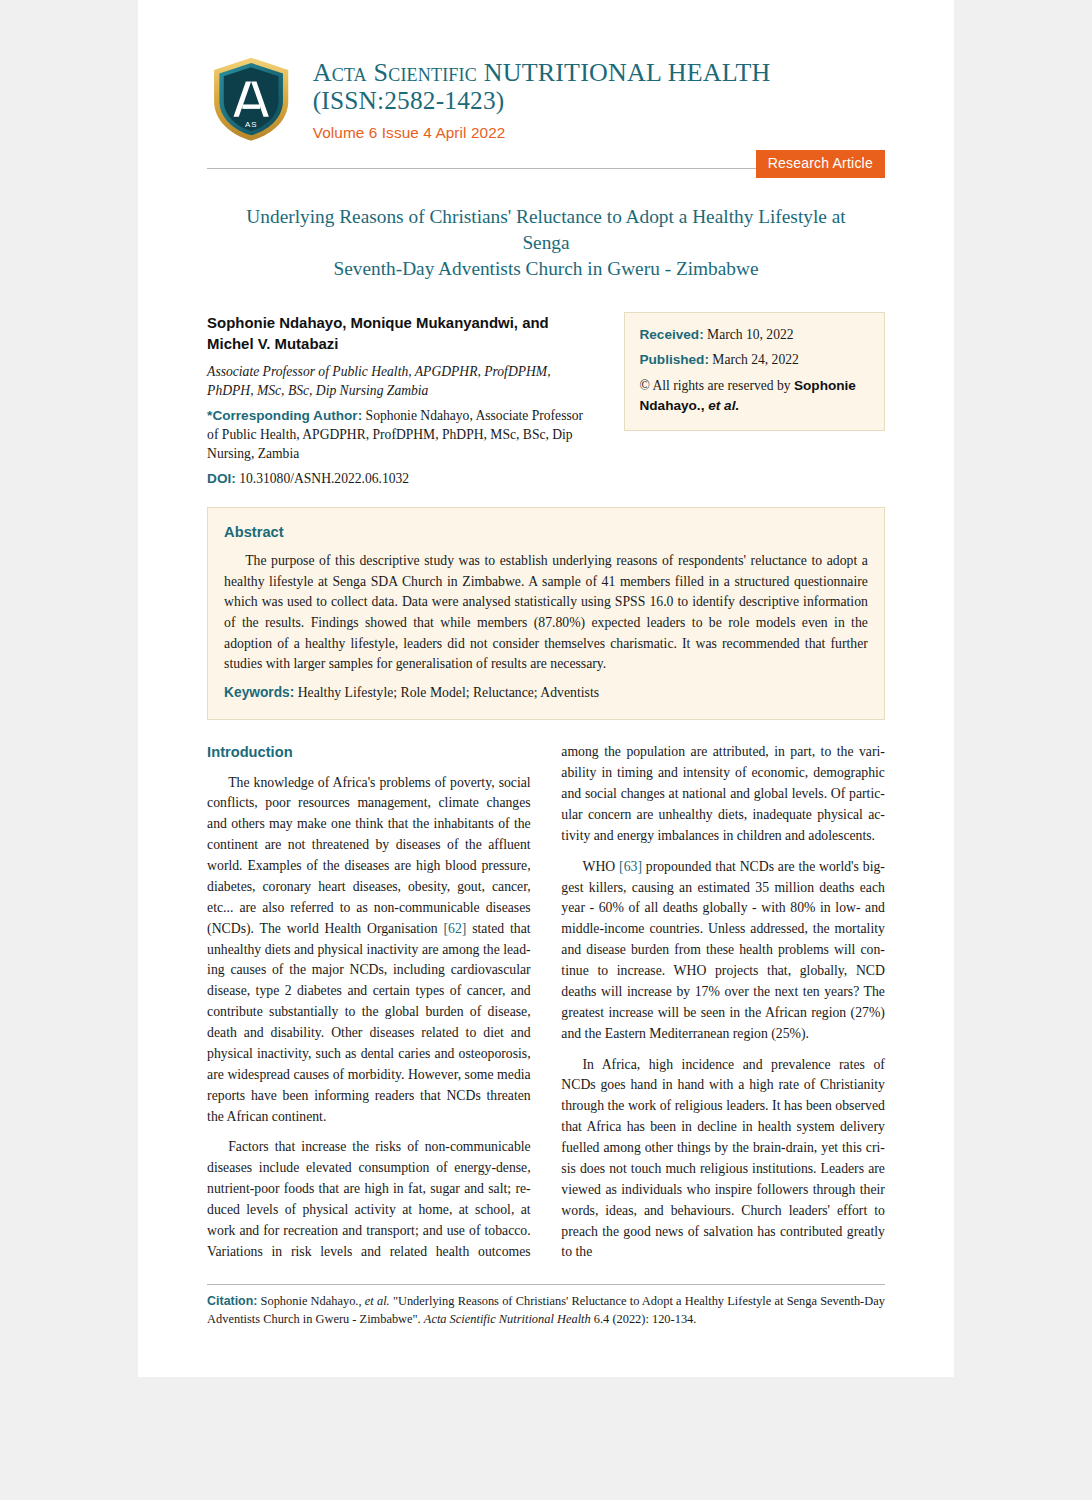AS
Acta Scientific NUTRITIONAL HEALTH (ISSN:2582-1423)
Volume 6 Issue 4 April 2022
Research Article
Underlying Reasons of Christians' Reluctance to Adopt a Healthy Lifestyle at Senga
Seventh-Day Adventists Church in Gweru - Zimbabwe
Sophonie Ndahayo, Monique Mukanyandwi, and Michel V. Mutabazi
Associate Professor of Public Health, APGDPHR, ProfDPHM, PhDPH, MSc, BSc, Dip Nursing Zambia
*Corresponding Author: Sophonie Ndahayo, Associate Professor of Public Health, APGDPHR, ProfDPHM, PhDPH, MSc, BSc, Dip Nursing, Zambia
DOI: 10.31080/ASNH.2022.06.1032
Received: March 10, 2022
Published: March 24, 2022
© All rights are reserved by Sophonie Ndahayo., et al.
Abstract
The purpose of this descriptive study was to establish underlying reasons of respondents' reluctance to adopt a healthy lifestyle at Senga SDA Church in Zimbabwe. A sample of 41 members filled in a structured questionnaire which was used to collect data. Data were analysed statistically using SPSS 16.0 to identify descriptive information of the results. Findings showed that while members (87.80%) expected leaders to be role models even in the adoption of a healthy lifestyle, leaders did not consider themselves charismatic. It was recommended that further studies with larger samples for generalisation of results are necessary.
Keywords: Healthy Lifestyle; Role Model; Reluctance; Adventists
Introduction
The knowledge of Africa's problems of poverty, social conflicts, poor resources management, climate changes and others may make one think that the inhabitants of the continent are not threatened by diseases of the affluent world. Examples of the diseases are high blood pressure, diabetes, coronary heart diseases, obesity, gout, cancer, etc... are also referred to as non-communicable diseases (NCDs). The world Health Organisation [62] stated that unhealthy diets and physical inactivity are among the leading causes of the major NCDs, including cardiovascular disease, type 2 diabetes and certain types of cancer, and contribute substantially to the global burden of disease, death and disability. Other diseases related to diet and physical inactivity, such as dental caries and osteoporosis, are widespread causes of morbidity. However, some media reports have been informing readers that NCDs threaten the African continent.
Factors that increase the risks of non-communicable diseases include elevated consumption of energy-dense, nutrient-poor foods that are high in fat, sugar and salt; reduced levels of physical activity at home, at school, at work and for recreation and transport; and use of tobacco. Variations in risk levels and related health outcomes among the population are attributed, in part, to the variability in timing and intensity of economic, demographic and social changes at national and global levels. Of particular concern are unhealthy diets, inadequate physical activity and energy imbalances in children and adolescents.
WHO [63] propounded that NCDs are the world's biggest killers, causing an estimated 35 million deaths each year - 60% of all deaths globally - with 80% in low- and middle-income countries. Unless addressed, the mortality and disease burden from these health problems will continue to increase. WHO projects that, globally, NCD deaths will increase by 17% over the next ten years? The greatest increase will be seen in the African region (27%) and the Eastern Mediterranean region (25%).
In Africa, high incidence and prevalence rates of NCDs goes hand in hand with a high rate of Christianity through the work of religious leaders. It has been observed that Africa has been in decline in health system delivery fuelled among other things by the brain-drain, yet this crisis does not touch much religious institutions. Leaders are viewed as individuals who inspire followers through their words, ideas, and behaviours. Church leaders' effort to preach the good news of salvation has contributed greatly to the
Citation: Sophonie Ndahayo., et al. "Underlying Reasons of Christians' Reluctance to Adopt a Healthy Lifestyle at Senga Seventh-Day Adventists Church in Gweru - Zimbabwe". Acta Scientific Nutritional Health 6.4 (2022): 120-134.